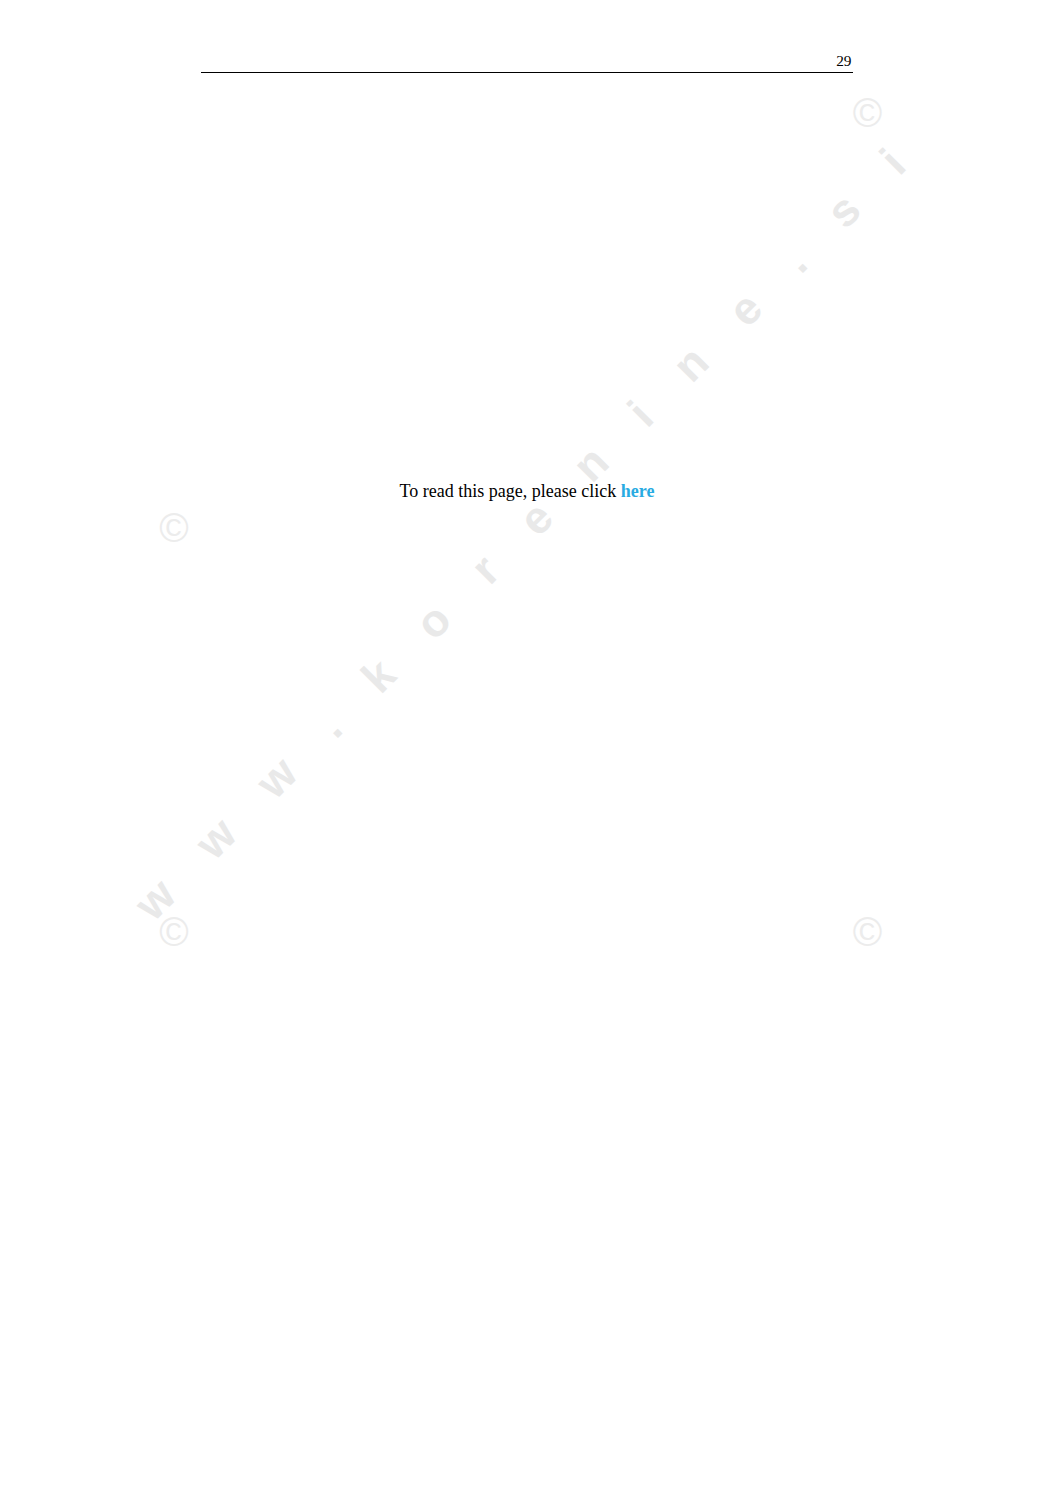w w w . k o r e n i n e . s i © © © ©
29
To read this page, please click here